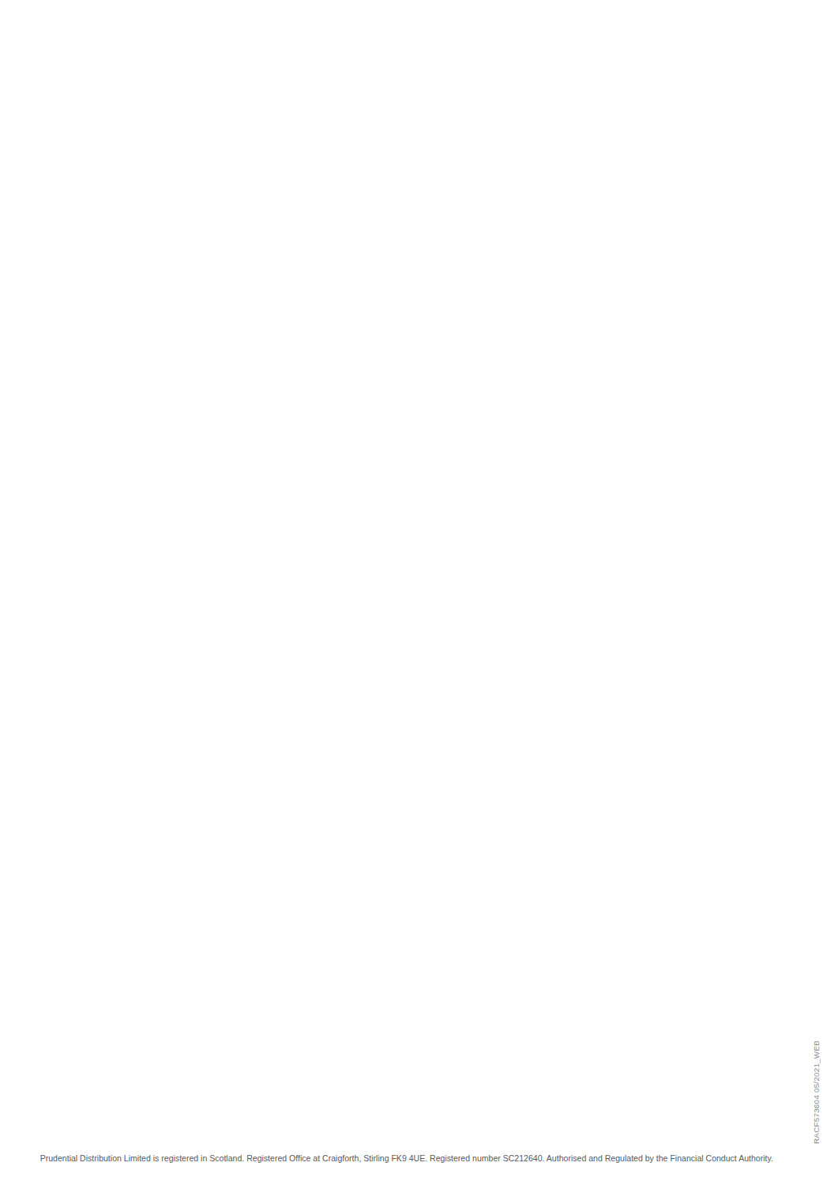RACF573604 05/2021_WEB
Prudential Distribution Limited is registered in Scotland. Registered Office at Craigforth, Stirling FK9 4UE. Registered number SC212640. Authorised and Regulated by the Financial Conduct Authority.